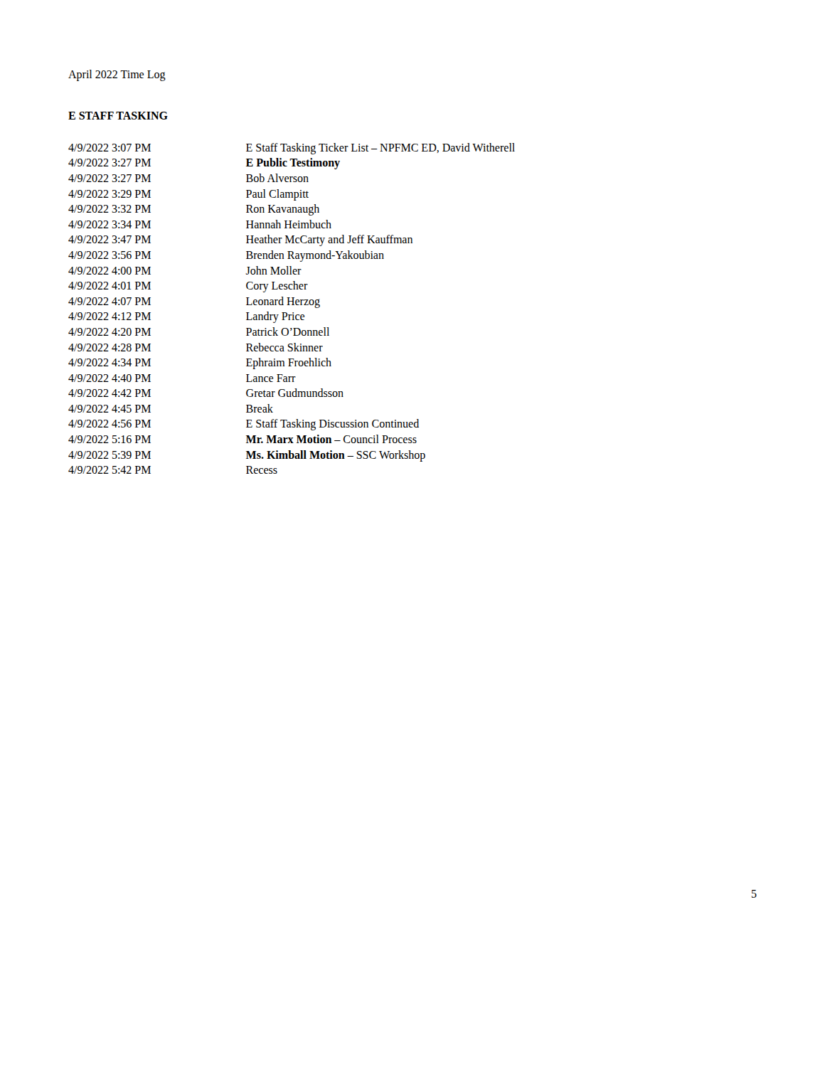April 2022 Time Log
E STAFF TASKING
| 4/9/2022 3:07 PM | E Staff Tasking Ticker List – NPFMC ED, David Witherell |
| 4/9/2022 3:27 PM | E Public Testimony |
| 4/9/2022 3:27 PM | Bob Alverson |
| 4/9/2022 3:29 PM | Paul Clampitt |
| 4/9/2022 3:32 PM | Ron Kavanaugh |
| 4/9/2022 3:34 PM | Hannah Heimbuch |
| 4/9/2022 3:47 PM | Heather McCarty and Jeff Kauffman |
| 4/9/2022 3:56 PM | Brenden Raymond-Yakoubian |
| 4/9/2022 4:00 PM | John Moller |
| 4/9/2022 4:01 PM | Cory Lescher |
| 4/9/2022 4:07 PM | Leonard Herzog |
| 4/9/2022 4:12 PM | Landry Price |
| 4/9/2022 4:20 PM | Patrick O’Donnell |
| 4/9/2022 4:28 PM | Rebecca Skinner |
| 4/9/2022 4:34 PM | Ephraim Froehlich |
| 4/9/2022 4:40 PM | Lance Farr |
| 4/9/2022 4:42 PM | Gretar Gudmundsson |
| 4/9/2022 4:45 PM | Break |
| 4/9/2022 4:56 PM | E Staff Tasking Discussion Continued |
| 4/9/2022 5:16 PM | Mr. Marx Motion – Council Process |
| 4/9/2022 5:39 PM | Ms. Kimball Motion – SSC Workshop |
| 4/9/2022 5:42 PM | Recess |
5